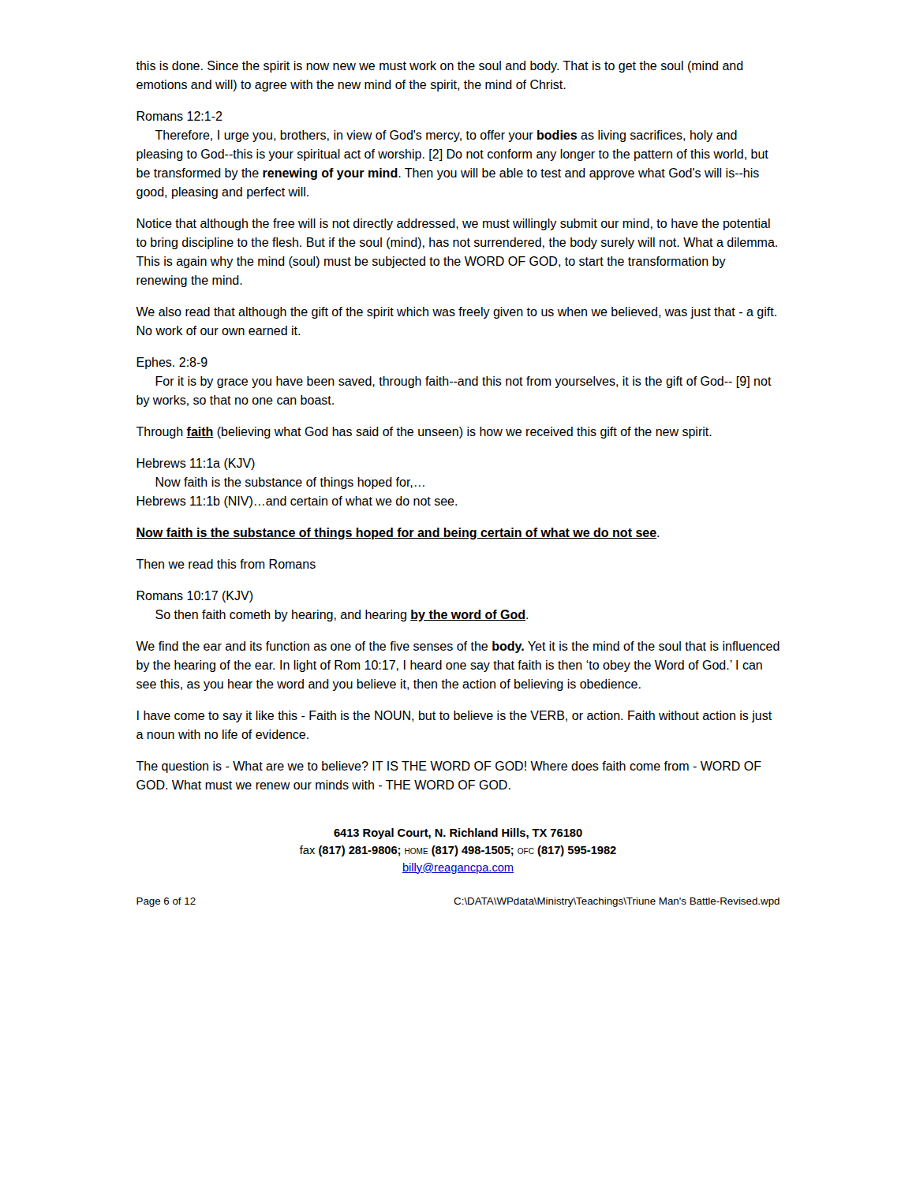this is done. Since the spirit is now new we must work on the soul and body. That is to get the soul (mind and emotions and will) to agree with the new mind of the spirit, the mind of Christ.
Romans 12:1-2
Therefore, I urge you, brothers, in view of God's mercy, to offer your bodies as living sacrifices, holy and pleasing to God--this is your spiritual act of worship. [2] Do not conform any longer to the pattern of this world, but be transformed by the renewing of your mind. Then you will be able to test and approve what God's will is--his good, pleasing and perfect will.
Notice that although the free will is not directly addressed, we must willingly submit our mind, to have the potential to bring discipline to the flesh. But if the soul (mind), has not surrendered, the body surely will not. What a dilemma. This is again why the mind (soul) must be subjected to the WORD OF GOD, to start the transformation by renewing the mind.
We also read that although the gift of the spirit which was freely given to us when we believed, was just that - a gift. No work of our own earned it.
Ephes. 2:8-9
For it is by grace you have been saved, through faith--and this not from yourselves, it is the gift of God-- [9] not by works, so that no one can boast.
Through faith (believing what God has said of the unseen) is how we received this gift of the new spirit.
Hebrews 11:1a (KJV)
Now faith is the substance of things hoped for,…
Hebrews 11:1b (NIV)…and certain of what we do not see.
Now faith is the substance of things hoped for and being certain of what we do not see.
Then we read this from Romans
Romans 10:17 (KJV)
So then faith cometh by hearing, and hearing by the word of God.
We find the ear and its function as one of the five senses of the body. Yet it is the mind of the soul that is influenced by the hearing of the ear. In light of Rom 10:17, I heard one say that faith is then ‘to obey the Word of God.’ I can see this, as you hear the word and you believe it, then the action of believing is obedience.
I have come to say it like this - Faith is the NOUN, but to believe is the VERB, or action. Faith without action is just a noun with no life of evidence.
The question is - What are we to believe? IT IS THE WORD OF GOD! Where does faith come from - WORD OF GOD. What must we renew our minds with - THE WORD OF GOD.
6413 Royal Court, N. Richland Hills, TX 76180
fax (817) 281-9806; home (817) 498-1505; ofc (817) 595-1982
billy@reagancpa.com
Page 6 of 12 C:\DATA\WPdata\Ministry\Teachings\Triune Man's Battle-Revised.wpd